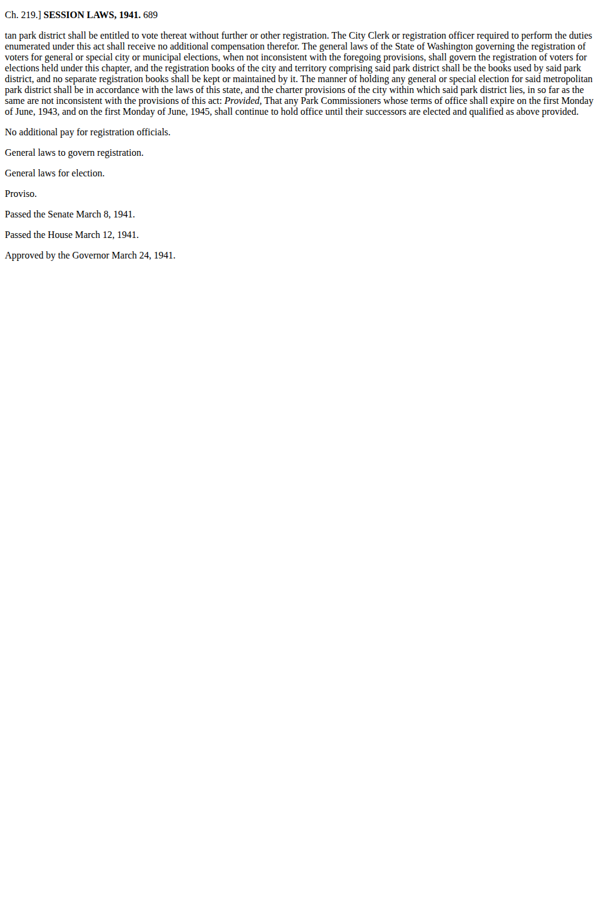Ch. 219.] SESSION LAWS, 1941. 689
tan park district shall be entitled to vote thereat without further or other registration. The City Clerk or registration officer required to perform the duties enumerated under this act shall receive no additional compensation therefor. The general laws of the State of Washington governing the registration of voters for general or special city or municipal elections, when not inconsistent with the foregoing provisions, shall govern the registration of voters for elections held under this chapter, and the registration books of the city and territory comprising said park district shall be the books used by said park district, and no separate registration books shall be kept or maintained by it. The manner of holding any general or special election for said metropolitan park district shall be in accordance with the laws of this state, and the charter provisions of the city within which said park district lies, in so far as the same are not inconsistent with the provisions of this act: Provided, That any Park Commissioners whose terms of office shall expire on the first Monday of June, 1943, and on the first Monday of June, 1945, shall continue to hold office until their successors are elected and qualified as above provided.
No additional pay for registration officials.
General laws to govern registration.
General laws for election.
Proviso.
Passed the Senate March 8, 1941.
Passed the House March 12, 1941.
Approved by the Governor March 24, 1941.